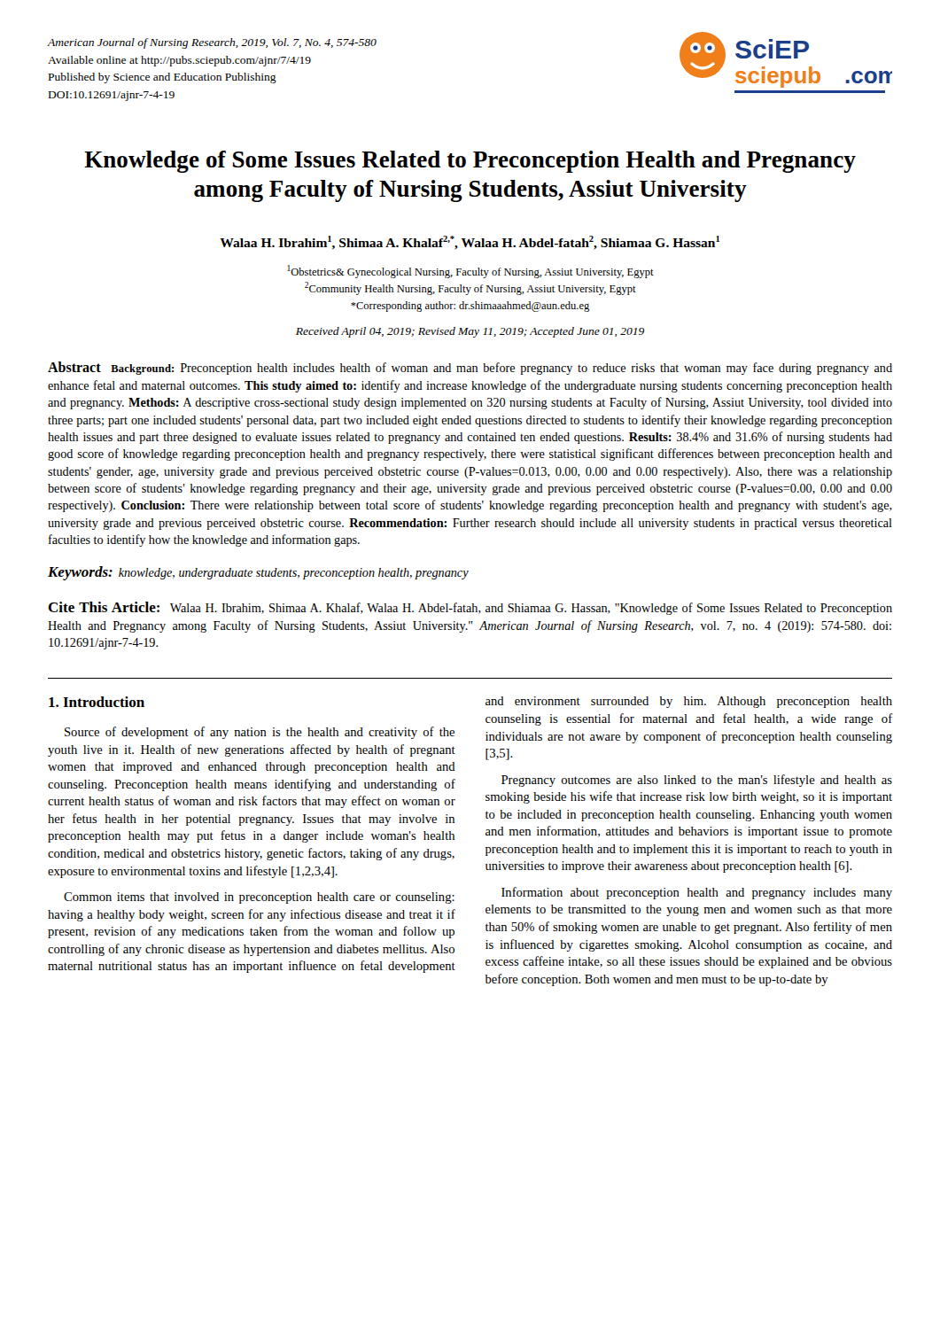American Journal of Nursing Research, 2019, Vol. 7, No. 4, 574-580 Available online at http://pubs.sciepub.com/ajnr/7/4/19 Published by Science and Education Publishing DOI:10.12691/ajnr-7-4-19
SciEP sciepub.com SciEP sciepub .com
Knowledge of Some Issues Related to Preconception Health and Pregnancy among Faculty of Nursing Students, Assiut University
Walaa H. Ibrahim1, Shimaa A. Khalaf2,*, Walaa H. Abdel-fatah2, Shiamaa G. Hassan1
1Obstetrics& Gynecological Nursing, Faculty of Nursing, Assiut University, Egypt
2Community Health Nursing, Faculty of Nursing, Assiut University, Egypt
*Corresponding author: dr.shimaaahmed@aun.edu.eg
Received April 04, 2019; Revised May 11, 2019; Accepted June 01, 2019
Abstract Background: Preconception health includes health of woman and man before pregnancy to reduce risks that woman may face during pregnancy and enhance fetal and maternal outcomes. This study aimed to: identify and increase knowledge of the undergraduate nursing students concerning preconception health and pregnancy. Methods: A descriptive cross-sectional study design implemented on 320 nursing students at Faculty of Nursing, Assiut University, tool divided into three parts; part one included students' personal data, part two included eight ended questions directed to students to identify their knowledge regarding preconception health issues and part three designed to evaluate issues related to pregnancy and contained ten ended questions. Results: 38.4% and 31.6% of nursing students had good score of knowledge regarding preconception health and pregnancy respectively, there were statistical significant differences between preconception health and students' gender, age, university grade and previous perceived obstetric course (P-values=0.013, 0.00, 0.00 and 0.00 respectively). Also, there was a relationship between score of students' knowledge regarding pregnancy and their age, university grade and previous perceived obstetric course (P-values=0.00, 0.00 and 0.00 respectively). Conclusion: There were relationship between total score of students' knowledge regarding preconception health and pregnancy with student's age, university grade and previous perceived obstetric course. Recommendation: Further research should include all university students in practical versus theoretical faculties to identify how the knowledge and information gaps.
Keywords: knowledge, undergraduate students, preconception health, pregnancy
Cite This Article: Walaa H. Ibrahim, Shimaa A. Khalaf, Walaa H. Abdel-fatah, and Shiamaa G. Hassan, "Knowledge of Some Issues Related to Preconception Health and Pregnancy among Faculty of Nursing Students, Assiut University." American Journal of Nursing Research, vol. 7, no. 4 (2019): 574-580. doi: 10.12691/ajnr-7-4-19.
1. Introduction
Source of development of any nation is the health and creativity of the youth live in it. Health of new generations affected by health of pregnant women that improved and enhanced through preconception health and counseling. Preconception health means identifying and understanding of current health status of woman and risk factors that may effect on woman or her fetus health in her potential pregnancy. Issues that may involve in preconception health may put fetus in a danger include woman's health condition, medical and obstetrics history, genetic factors, taking of any drugs, exposure to environmental toxins and lifestyle [1,2,3,4].
Common items that involved in preconception health care or counseling: having a healthy body weight, screen for any infectious disease and treat it if present, revision of any medications taken from the woman and follow up controlling of any chronic disease as hypertension and diabetes mellitus. Also maternal nutritional status has an important influence on fetal development and environment surrounded by him. Although preconception health counseling is essential for maternal and fetal health, a wide range of individuals are not aware by component of preconception health counseling [3,5].
Pregnancy outcomes are also linked to the man's lifestyle and health as smoking beside his wife that increase risk low birth weight, so it is important to be included in preconception health counseling. Enhancing youth women and men information, attitudes and behaviors is important issue to promote preconception health and to implement this it is important to reach to youth in universities to improve their awareness about preconception health [6].
Information about preconception health and pregnancy includes many elements to be transmitted to the young men and women such as that more than 50% of smoking women are unable to get pregnant. Also fertility of men is influenced by cigarettes smoking. Alcohol consumption as cocaine, and excess caffeine intake, so all these issues should be explained and be obvious before conception. Both women and men must to be up-to-date by